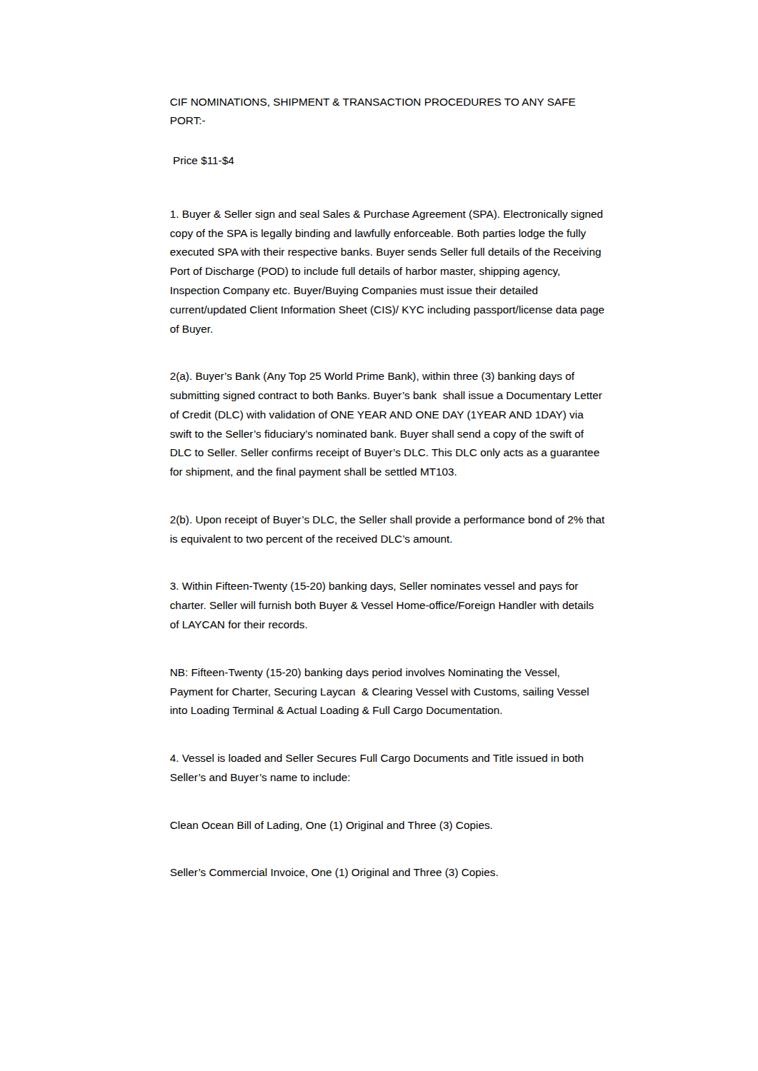CIF NOMINATIONS, SHIPMENT & TRANSACTION PROCEDURES TO ANY SAFE PORT:-
Price $11-$4
1. Buyer & Seller sign and seal Sales & Purchase Agreement (SPA). Electronically signed copy of the SPA is legally binding and lawfully enforceable. Both parties lodge the fully executed SPA with their respective banks. Buyer sends Seller full details of the Receiving Port of Discharge (POD) to include full details of harbor master, shipping agency, Inspection Company etc. Buyer/Buying Companies must issue their detailed current/updated Client Information Sheet (CIS)/ KYC including passport/license data page of Buyer.
2(a). Buyer’s Bank (Any Top 25 World Prime Bank), within three (3) banking days of submitting signed contract to both Banks. Buyer’s bank shall issue a Documentary Letter of Credit (DLC) with validation of ONE YEAR AND ONE DAY (1YEAR AND 1DAY) via swift to the Seller’s fiduciary’s nominated bank. Buyer shall send a copy of the swift of DLC to Seller. Seller confirms receipt of Buyer’s DLC. This DLC only acts as a guarantee for shipment, and the final payment shall be settled MT103.
2(b). Upon receipt of Buyer’s DLC, the Seller shall provide a performance bond of 2% that is equivalent to two percent of the received DLC’s amount.
3. Within Fifteen-Twenty (15-20) banking days, Seller nominates vessel and pays for charter. Seller will furnish both Buyer & Vessel Home-office/Foreign Handler with details of LAYCAN for their records.
NB: Fifteen-Twenty (15-20) banking days period involves Nominating the Vessel, Payment for Charter, Securing Laycan & Clearing Vessel with Customs, sailing Vessel into Loading Terminal & Actual Loading & Full Cargo Documentation.
4. Vessel is loaded and Seller Secures Full Cargo Documents and Title issued in both Seller’s and Buyer’s name to include:
Clean Ocean Bill of Lading, One (1) Original and Three (3) Copies.
Seller’s Commercial Invoice, One (1) Original and Three (3) Copies.